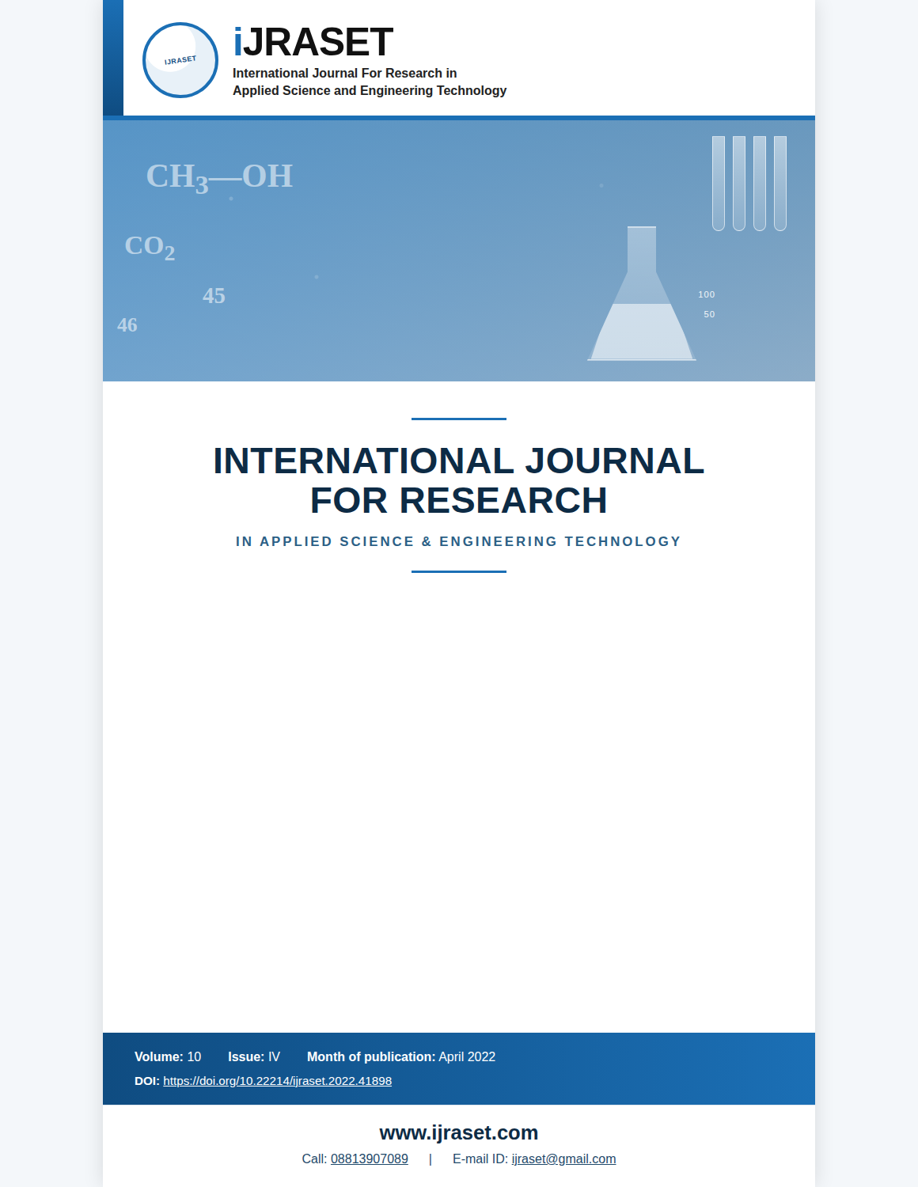IJRASET
iJRASET
International Journal For Research in
Applied Science and Engineering Technology
CH3—OH
CO2
45
46
100
50
INTERNATIONAL JOURNAL FOR RESEARCH
In Applied Science & Engineering Technology
Volume: 10 Issue: IV Month of publication: April 2022
DOI: https://doi.org/10.22214/ijraset.2022.41898
www.ijraset.com
Call: 08813907089 | E-mail ID: ijraset@gmail.com